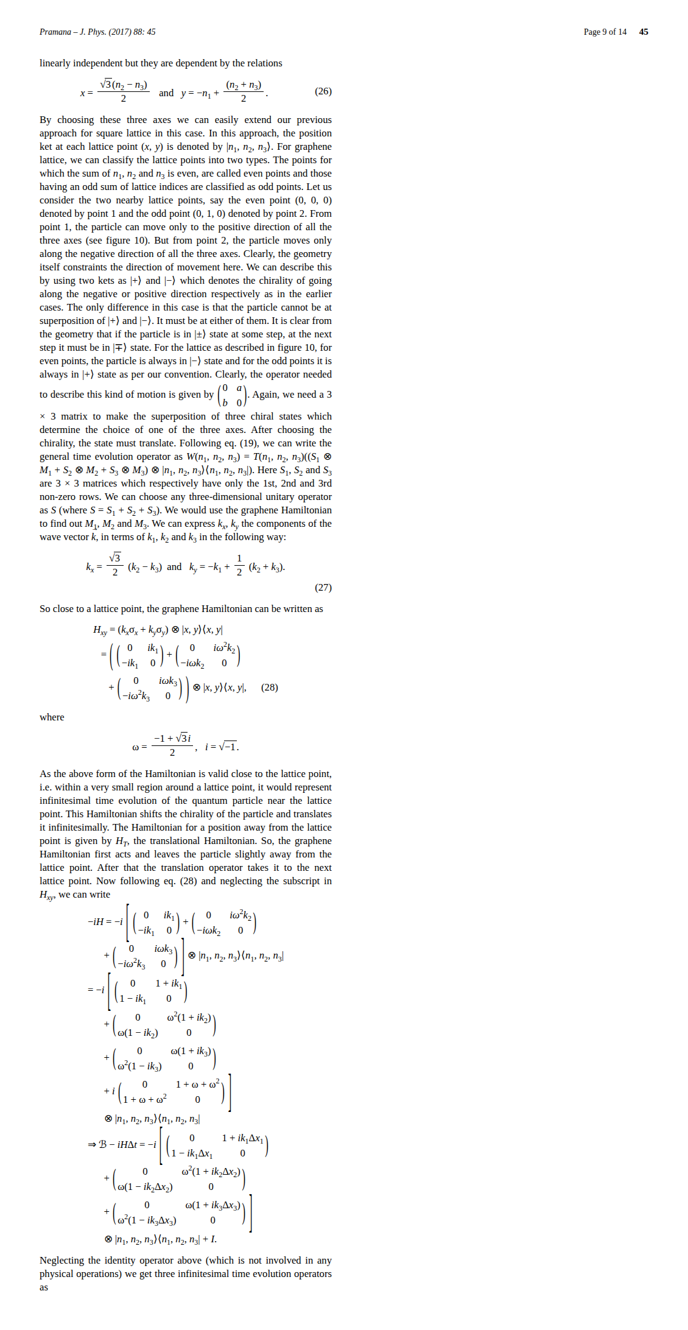Pramana – J. Phys. (2017) 88: 45
Page 9 of 14 45
linearly independent but they are dependent by the relations
x = √3(n2 − n3) 2 and y = −n1 + (n2 + n3) 2.
(26)
By choosing these three axes we can easily extend our previous approach for square lattice in this case. In this approach, the position ket at each lattice point (x, y) is denoted by |n1, n2, n3⟩. For graphene lattice, we can classify the lattice points into two types. The points for which the sum of n1, n2 and n3 is even, are called even points and those having an odd sum of lattice indices are classified as odd points. Let us consider the two nearby lattice points, say the even point (0, 0, 0) denoted by point 1 and the odd point (0, 1, 0) denoted by point 2. From point 1, the particle can move only to the positive direction of all the three axes (see figure 10). But from point 2, the particle moves only along the negative direction of all the three axes. Clearly, the geometry itself constraints the direction of movement here. We can describe this by using two kets as |+⟩ and |−⟩ which denotes the chirality of going along the negative or positive direction respectively as in the earlier cases. The only difference in this case is that the particle cannot be at superposition of |+⟩ and |−⟩. It must be at either of them. It is clear from the geometry that if the particle is in |±⟩ state at some step, at the next step it must be in |∓⟩ state. For the lattice as described in figure 10, for even points, the particle is always in |−⟩ state and for the odd points it is always in |+⟩ state as per our convention. Clearly, the operator needed to describe this kind of motion is given by (0 ab 0). Again, we need a 3 × 3 matrix to make the superposition of three chiral states which determine the choice of one of the three axes. After choosing the chirality, the state must translate. Following eq. (19), we can write the general time evolution operator as W(n1, n2, n3) = T(n1, n2, n3)((S1 ⊗ M1 + S2 ⊗ M2 + S3 ⊗ M3) ⊗ |n1, n2, n3⟩⟨n1, n2, n3|). Here S1, S2 and S3 are 3 × 3 matrices which respectively have only the 1st, 2nd and 3rd non-zero rows. We can choose any three-dimensional unitary operator as S (where S = S1 + S2 + S3). We would use the graphene Hamiltonian to find out M1, M2 and M3. We can express kx, ky the components of the wave vector k, in terms of k1, k2 and k3 in the following way:
kx = √32 (k2 − k3) and ky = −k1 + 12 (k2 + k3).
(27)
So close to a lattice point, the graphene Hamiltonian can be written as
Hxy = (kxσx + kyσy) ⊗ |x, y⟩⟨x, y|
= ( (0 ik1−ik10) + (0 iω2k2−iωk20)
+ (0 iωk3−iω2k30) ) ⊗ |x, y⟩⟨x, y|, (28)
where
ω = −1 + √3 i 2, i = √−1.
As the above form of the Hamiltonian is valid close to the lattice point, i.e. within a very small region around a lattice point, it would represent infinitesimal time evolution of the quantum particle near the lattice point. This Hamiltonian shifts the chirality of the particle and translates it infinitesimally. The Hamiltonian for a position away from the lattice point is given by HT, the translational Hamiltonian. So, the graphene Hamiltonian first acts and leaves the particle slightly away from the lattice point. After that the translation operator takes it to the next lattice point. Now following eq. (28) and neglecting the subscript in Hxy, we can write
−iH = −i [ (0 ik1−ik10) + (0 iω2k2−iωk20)
+ (0 iωk3−iω2k30) ] ⊗ |n1, n2, n3⟩⟨n1, n2, n3|
= −i [ (01 + ik11 − ik10)
+ (0 ω2(1 + ik2) ω(1 − ik2) 0)
+ (0 ω(1 + ik3) ω2(1 − ik3) 0)
+ i (01 + ω + ω21 + ω + ω20) ]
⊗ |n1, n2, n3⟩⟨n1, n2, n3|
⇒ ℬ − iHΔt = −i [ (01 + ik1Δx11 − ik1Δx10)
+ (0 ω2(1 + ik2Δx2) ω(1 − ik2Δx2) 0)
+ (0 ω(1 + ik3Δx3) ω2(1 − ik3Δx3) 0) ]
⊗ |n1, n2, n3⟩⟨n1, n2, n3| + I.
Neglecting the identity operator above (which is not involved in any physical operations) we get three infinitesimal time evolution operators as